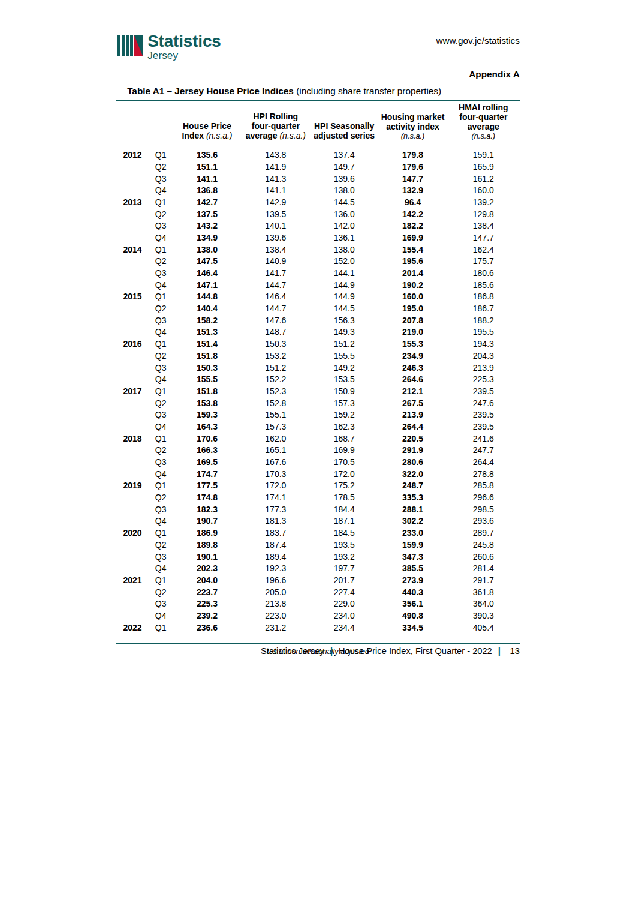Statistics
Jersey
www.gov.je/statistics
Appendix A
Table A1 – Jersey House Price Indices (including share transfer properties)
| | | House Price Index (n.s.a.) | HPI Rolling four-quarter average (n.s.a.) | HPI Seasonally adjusted series | Housing market activity index (n.s.a.) | HMAI rolling four-quarter average (n.s.a.) |
| --- | --- | --- | --- | --- | --- | --- |
| 2012 | Q1 | 135.6 | 143.8 | 137.4 | 179.8 | 159.1 |
| | Q2 | 151.1 | 141.9 | 149.7 | 179.6 | 165.9 |
| | Q3 | 141.1 | 141.3 | 139.6 | 147.7 | 161.2 |
| | Q4 | 136.8 | 141.1 | 138.0 | 132.9 | 160.0 |
| 2013 | Q1 | 142.7 | 142.9 | 144.5 | 96.4 | 139.2 |
| | Q2 | 137.5 | 139.5 | 136.0 | 142.2 | 129.8 |
| | Q3 | 143.2 | 140.1 | 142.0 | 182.2 | 138.4 |
| | Q4 | 134.9 | 139.6 | 136.1 | 169.9 | 147.7 |
| 2014 | Q1 | 138.0 | 138.4 | 138.0 | 155.4 | 162.4 |
| | Q2 | 147.5 | 140.9 | 152.0 | 195.6 | 175.7 |
| | Q3 | 146.4 | 141.7 | 144.1 | 201.4 | 180.6 |
| | Q4 | 147.1 | 144.7 | 144.9 | 190.2 | 185.6 |
| 2015 | Q1 | 144.8 | 146.4 | 144.9 | 160.0 | 186.8 |
| | Q2 | 140.4 | 144.7 | 144.5 | 195.0 | 186.7 |
| | Q3 | 158.2 | 147.6 | 156.3 | 207.8 | 188.2 |
| | Q4 | 151.3 | 148.7 | 149.3 | 219.0 | 195.5 |
| 2016 | Q1 | 151.4 | 150.3 | 151.2 | 155.3 | 194.3 |
| | Q2 | 151.8 | 153.2 | 155.5 | 234.9 | 204.3 |
| | Q3 | 150.3 | 151.2 | 149.2 | 246.3 | 213.9 |
| | Q4 | 155.5 | 152.2 | 153.5 | 264.6 | 225.3 |
| 2017 | Q1 | 151.8 | 152.3 | 150.9 | 212.1 | 239.5 |
| | Q2 | 153.8 | 152.8 | 157.3 | 267.5 | 247.6 |
| | Q3 | 159.3 | 155.1 | 159.2 | 213.9 | 239.5 |
| | Q4 | 164.3 | 157.3 | 162.3 | 264.4 | 239.5 |
| 2018 | Q1 | 170.6 | 162.0 | 168.7 | 220.5 | 241.6 |
| | Q2 | 166.3 | 165.1 | 169.9 | 291.9 | 247.7 |
| | Q3 | 169.5 | 167.6 | 170.5 | 280.6 | 264.4 |
| | Q4 | 174.7 | 170.3 | 172.0 | 322.0 | 278.8 |
| 2019 | Q1 | 177.5 | 172.0 | 175.2 | 248.7 | 285.8 |
| | Q2 | 174.8 | 174.1 | 178.5 | 335.3 | 296.6 |
| | Q3 | 182.3 | 177.3 | 184.4 | 288.1 | 298.5 |
| | Q4 | 190.7 | 181.3 | 187.1 | 302.2 | 293.6 |
| 2020 | Q1 | 186.9 | 183.7 | 184.5 | 233.0 | 289.7 |
| | Q2 | 189.8 | 187.4 | 193.5 | 159.9 | 245.8 |
| | Q3 | 190.1 | 189.4 | 193.2 | 347.3 | 260.6 |
| | Q4 | 202.3 | 192.3 | 197.7 | 385.5 | 281.4 |
| 2021 | Q1 | 204.0 | 196.6 | 201.7 | 273.9 | 291.7 |
| | Q2 | 223.7 | 205.0 | 227.4 | 440.3 | 361.8 |
| | Q3 | 225.3 | 213.8 | 229.0 | 356.1 | 364.0 |
| | Q4 | 239.2 | 223.0 | 234.0 | 490.8 | 390.3 |
| 2022 | Q1 | 236.6 | 231.2 | 234.4 | 334.5 | 405.4 |
n.s.a. non-seasonally adjusted
Statistics Jersey | House Price Index, First Quarter - 2022 | 13